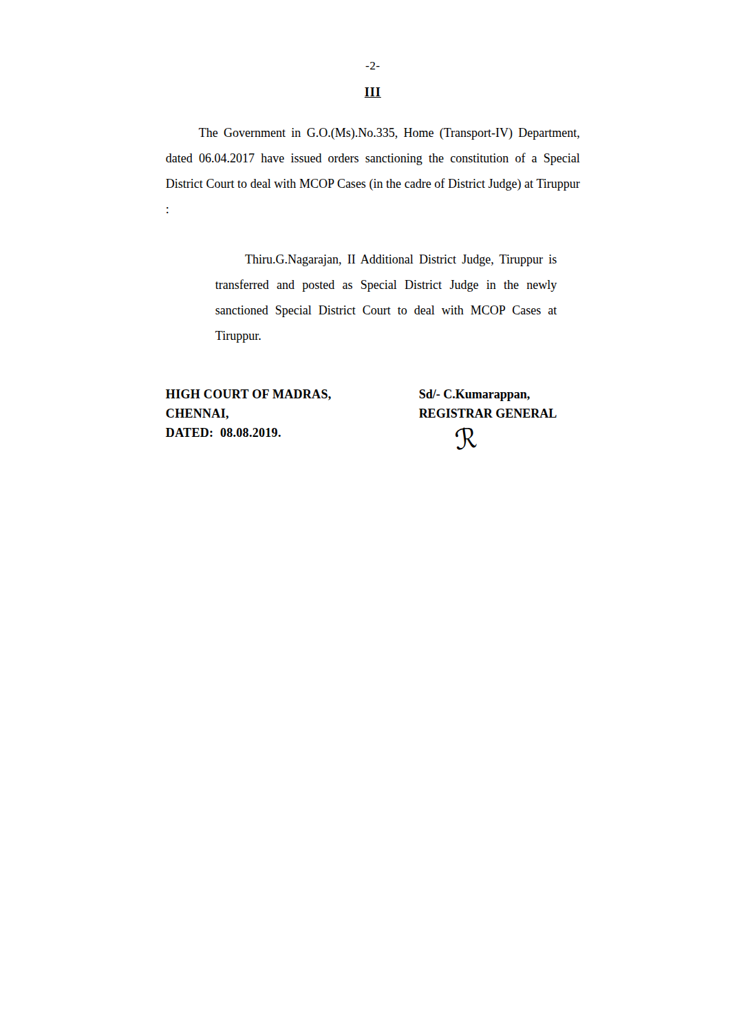-2-
III
The Government in G.O.(Ms).No.335, Home (Transport-IV) Department, dated 06.04.2017 have issued orders sanctioning the constitution of a Special District Court to deal with MCOP Cases (in the cadre of District Judge) at Tiruppur :
Thiru.G.Nagarajan, II Additional District Judge, Tiruppur is transferred and posted as Special District Judge in the newly sanctioned Special District Court to deal with MCOP Cases at Tiruppur.
HIGH COURT OF MADRAS,
CHENNAI,
DATED: 08.08.2019.
Sd/- C.Kumarappan,
REGISTRAR GENERAL
ℛ